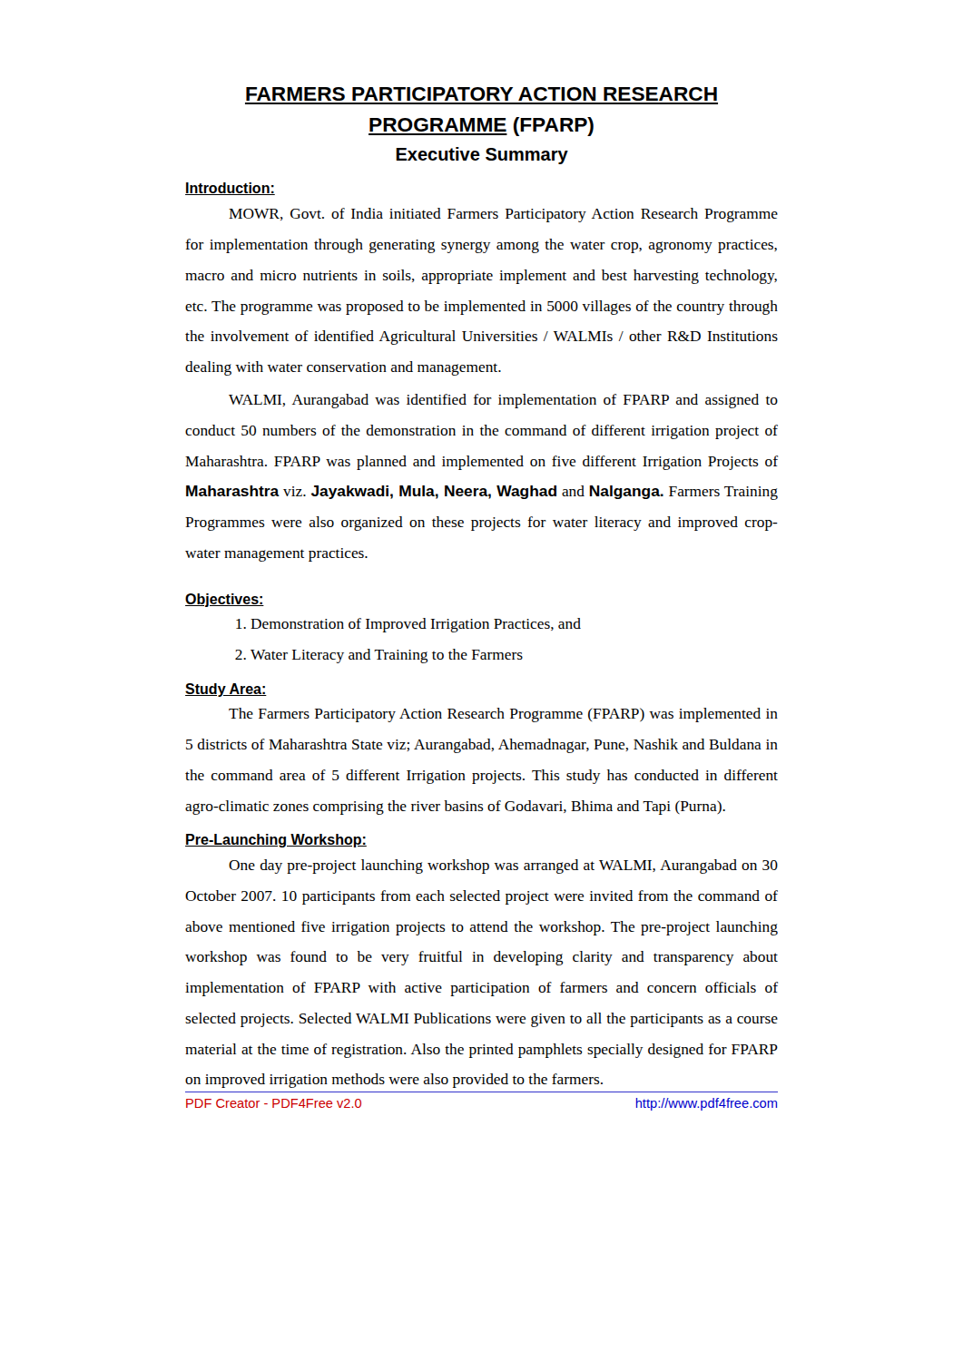FARMERS PARTICIPATORY ACTION RESEARCH PROGRAMME (FPARP)
Executive Summary
Introduction:
MOWR, Govt. of India initiated Farmers Participatory Action Research Programme for implementation through generating synergy among the water crop, agronomy practices, macro and micro nutrients in soils, appropriate implement and best harvesting technology, etc. The programme was proposed to be implemented in 5000 villages of the country through the involvement of identified Agricultural Universities / WALMIs / other R&D Institutions dealing with water conservation and management.
WALMI, Aurangabad was identified for implementation of FPARP and assigned to conduct 50 numbers of the demonstration in the command of different irrigation project of Maharashtra. FPARP was planned and implemented on five different Irrigation Projects of Maharashtra viz. Jayakwadi, Mula, Neera, Waghad and Nalganga. Farmers Training Programmes were also organized on these projects for water literacy and improved crop-water management practices.
Objectives:
Demonstration of Improved Irrigation Practices, and
Water Literacy and Training to the Farmers
Study Area:
The Farmers Participatory Action Research Programme (FPARP) was implemented in 5 districts of Maharashtra State viz; Aurangabad, Ahemadnagar, Pune, Nashik and Buldana in the command area of 5 different Irrigation projects. This study has conducted in different agro-climatic zones comprising the river basins of Godavari, Bhima and Tapi (Purna).
Pre-Launching Workshop:
One day pre-project launching workshop was arranged at WALMI, Aurangabad on 30 October 2007. 10 participants from each selected project were invited from the command of above mentioned five irrigation projects to attend the workshop. The pre-project launching workshop was found to be very fruitful in developing clarity and transparency about implementation of FPARP with active participation of farmers and concern officials of selected projects. Selected WALMI Publications were given to all the participants as a course material at the time of registration. Also the printed pamphlets specially designed for FPARP on improved irrigation methods were also provided to the farmers.
PDF Creator - PDF4Free v2.0 http://www.pdf4free.com